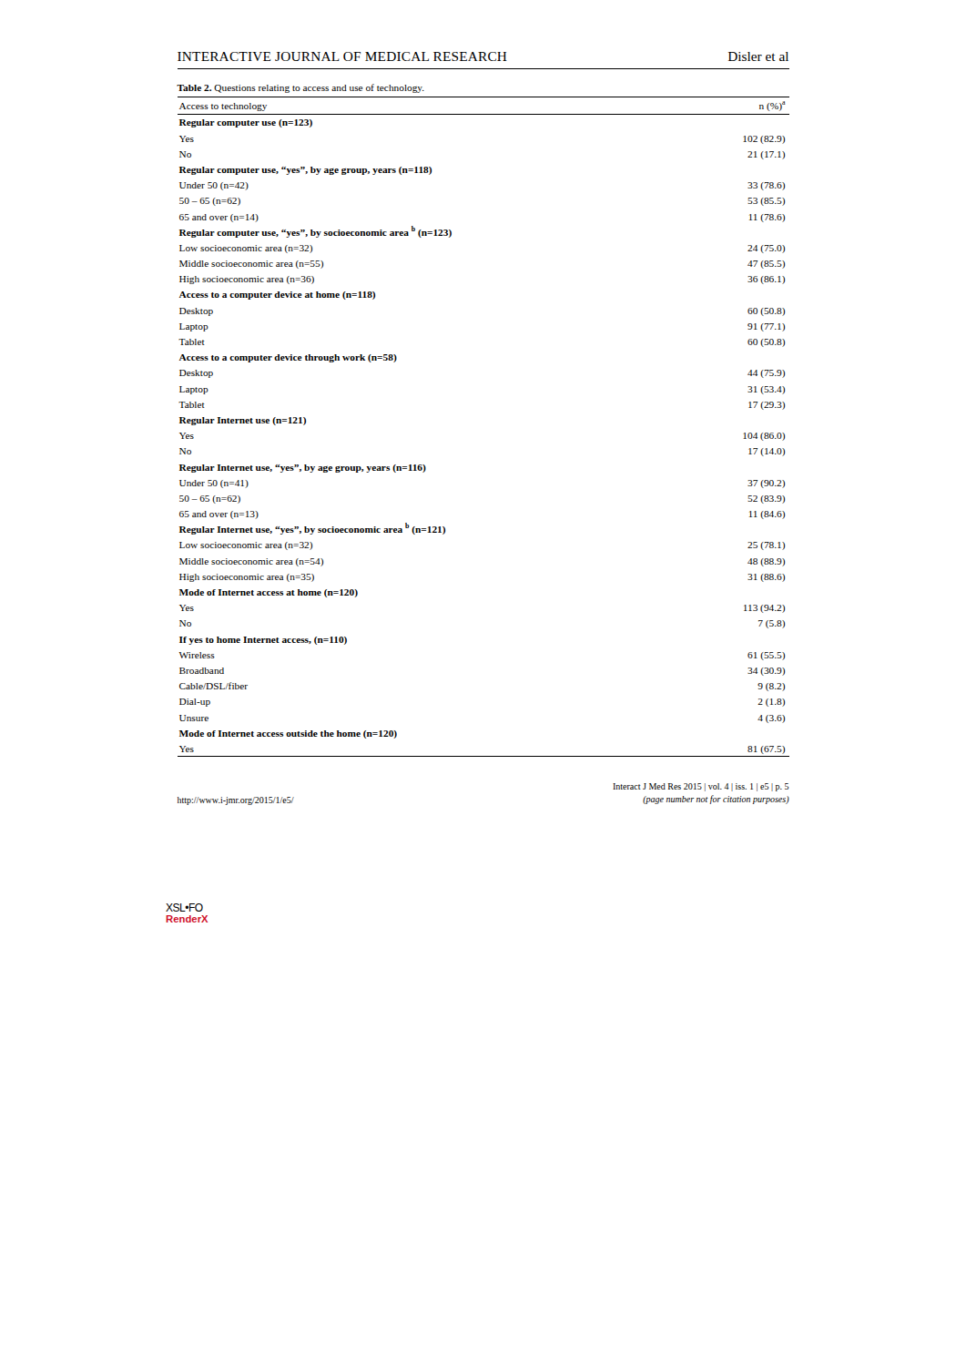INTERACTIVE JOURNAL OF MEDICAL RESEARCH
Disler et al
Table 2. Questions relating to access and use of technology.
| Access to technology | n (%) a |
| --- | --- |
| Regular computer use (n=123) | |
| Yes | 102 (82.9) |
| No | 21 (17.1) |
| Regular computer use, “yes”, by age group, years (n=118) | |
| Under 50 (n=42) | 33 (78.6) |
| 50 – 65 (n=62) | 53 (85.5) |
| 65 and over (n=14) | 11 (78.6) |
| Regular computer use, “yes”, by socioeconomic area b (n=123) | |
| Low socioeconomic area (n=32) | 24 (75.0) |
| Middle socioeconomic area (n=55) | 47 (85.5) |
| High socioeconomic area (n=36) | 36 (86.1) |
| Access to a computer device at home (n=118) | |
| Desktop | 60 (50.8) |
| Laptop | 91 (77.1) |
| Tablet | 60 (50.8) |
| Access to a computer device through work (n=58) | |
| Desktop | 44 (75.9) |
| Laptop | 31 (53.4) |
| Tablet | 17 (29.3) |
| Regular Internet use (n=121) | |
| Yes | 104 (86.0) |
| No | 17 (14.0) |
| Regular Internet use, “yes”, by age group, years (n=116) | |
| Under 50 (n=41) | 37 (90.2) |
| 50 – 65 (n=62) | 52 (83.9) |
| 65 and over (n=13) | 11 (84.6) |
| Regular Internet use, “yes”, by socioeconomic area b (n=121) | |
| Low socioeconomic area (n=32) | 25 (78.1) |
| Middle socioeconomic area (n=54) | 48 (88.9) |
| High socioeconomic area (n=35) | 31 (88.6) |
| Mode of Internet access at home (n=120) | |
| Yes | 113 (94.2) |
| No | 7 (5.8) |
| If yes to home Internet access, (n=110) | |
| Wireless | 61 (55.5) |
| Broadband | 34 (30.9) |
| Cable/DSL/fiber | 9 (8.2) |
| Dial-up | 2 (1.8) |
| Unsure | 4 (3.6) |
| Mode of Internet access outside the home (n=120) | |
| Yes | 81 (67.5) |
http://www.i-jmr.org/2015/1/e5/
Interact J Med Res 2015 | vol. 4 | iss. 1 | e5 | p. 5
(page number not for citation purposes)
XSL•FO
RenderX